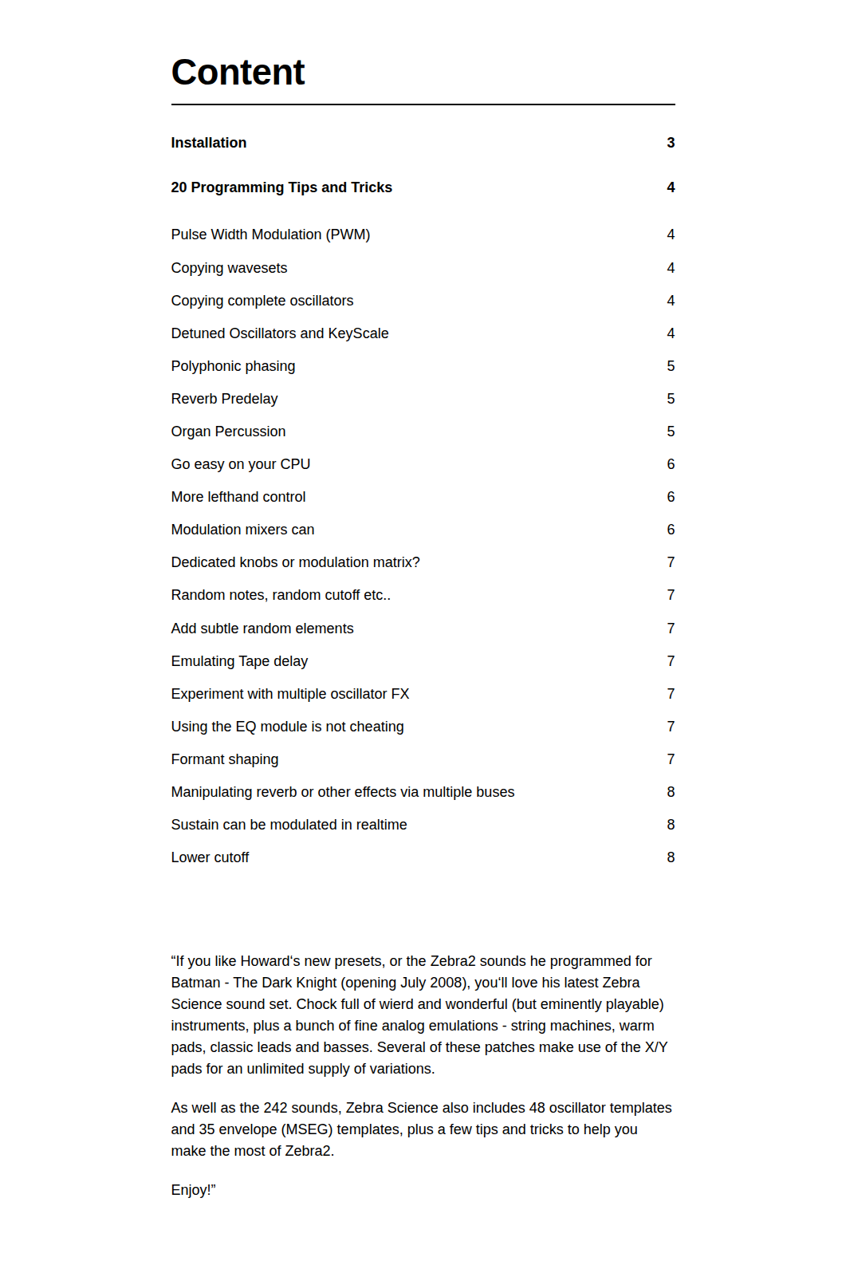Content
| Installation | 3 |
| 20 Programming Tips and Tricks | 4 |
| Pulse Width Modulation (PWM) | 4 |
| Copying wavesets | 4 |
| Copying complete oscillators | 4 |
| Detuned Oscillators and KeyScale | 4 |
| Polyphonic phasing | 5 |
| Reverb Predelay | 5 |
| Organ Percussion | 5 |
| Go easy on your CPU | 6 |
| More lefthand control | 6 |
| Modulation mixers can | 6 |
| Dedicated knobs or modulation matrix? | 7 |
| Random notes, random cutoff etc.. | 7 |
| Add subtle random elements | 7 |
| Emulating Tape delay | 7 |
| Experiment with multiple oscillator FX | 7 |
| Using the EQ module is not cheating | 7 |
| Formant shaping | 7 |
| Manipulating reverb or other effects via multiple buses | 8 |
| Sustain can be modulated in realtime | 8 |
| Lower cutoff | 8 |
“If you like Howard‘s new presets, or the Zebra2 sounds he programmed for Batman - The Dark Knight (opening July 2008), you‘ll love his latest Zebra Science sound set. Chock full of wierd and wonderful (but eminently playable) instruments, plus a bunch of fine analog emulations - string machines, warm pads, classic leads and basses. Several of these patches make use of the X/Y pads for an unlimited supply of variations.
As well as the 242 sounds, Zebra Science also includes 48 oscillator templates and 35 envelope (MSEG) templates, plus a few tips and tricks to help you make the most of Zebra2.
Enjoy!”